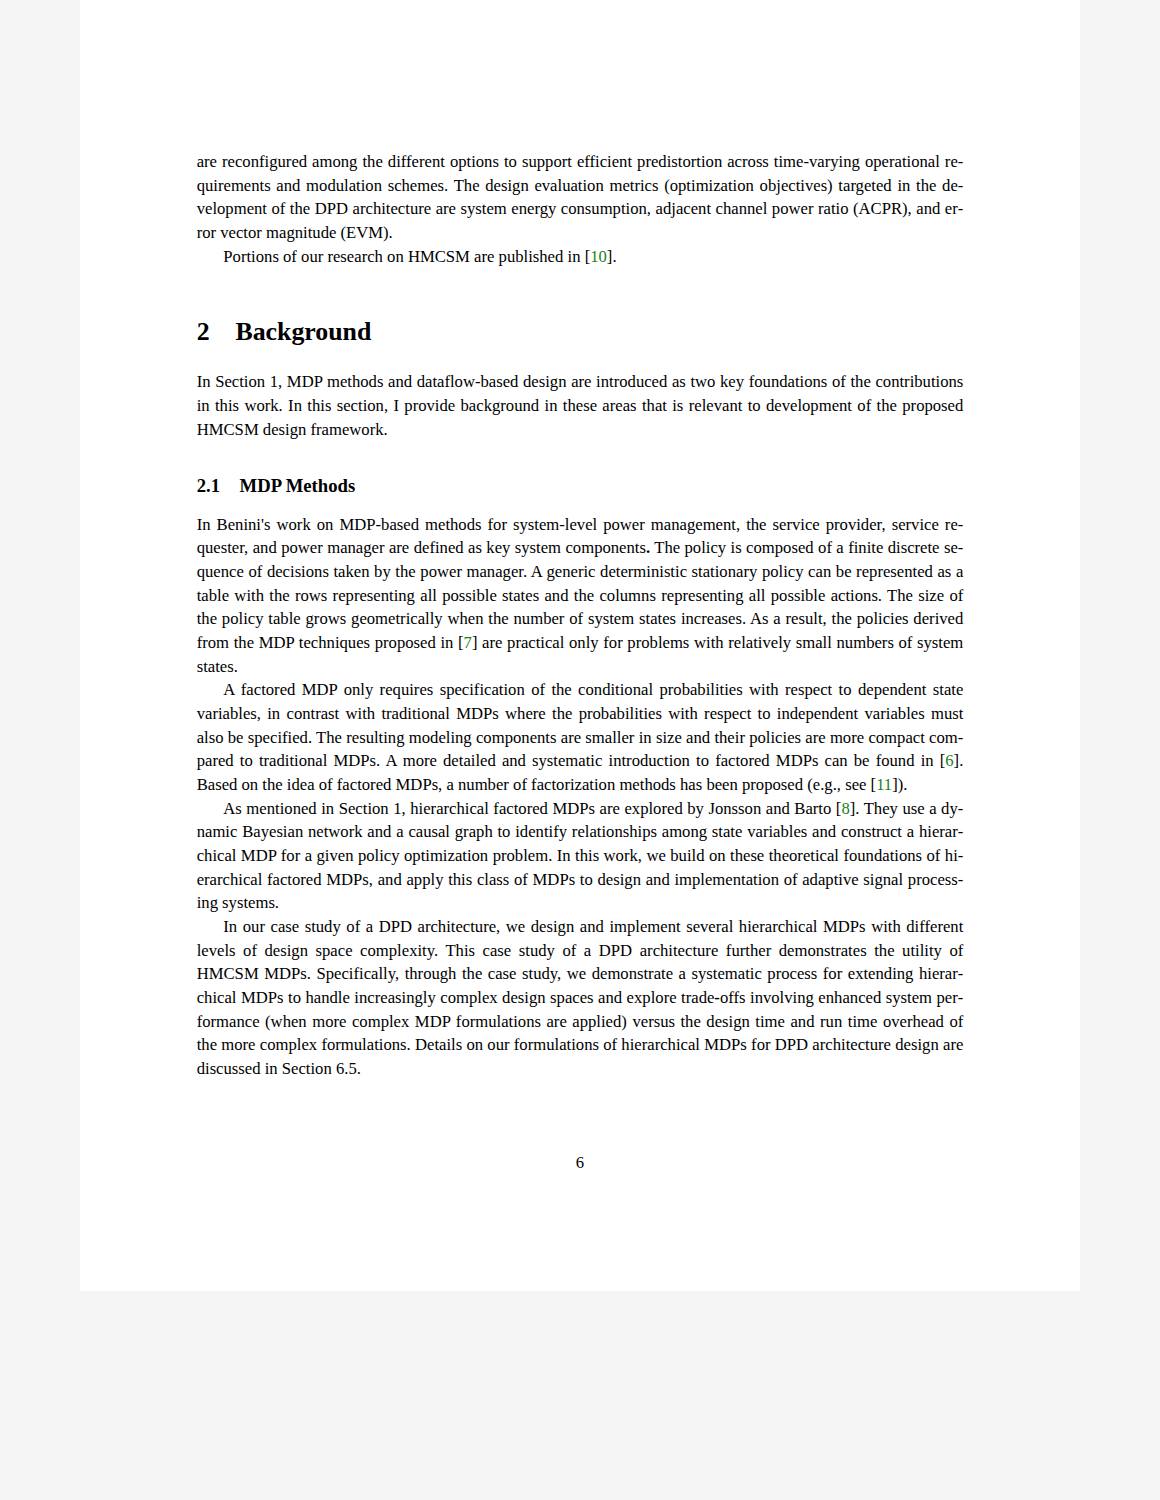are reconfigured among the different options to support efficient predistortion across time-varying operational requirements and modulation schemes. The design evaluation metrics (optimization objectives) targeted in the development of the DPD architecture are system energy consumption, adjacent channel power ratio (ACPR), and error vector magnitude (EVM).
Portions of our research on HMCSM are published in [10].
2 Background
In Section 1, MDP methods and dataflow-based design are introduced as two key foundations of the contributions in this work. In this section, I provide background in these areas that is relevant to development of the proposed HMCSM design framework.
2.1 MDP Methods
In Benini's work on MDP-based methods for system-level power management, the service provider, service requester, and power manager are defined as key system components. The policy is composed of a finite discrete sequence of decisions taken by the power manager. A generic deterministic stationary policy can be represented as a table with the rows representing all possible states and the columns representing all possible actions. The size of the policy table grows geometrically when the number of system states increases. As a result, the policies derived from the MDP techniques proposed in [7] are practical only for problems with relatively small numbers of system states.
A factored MDP only requires specification of the conditional probabilities with respect to dependent state variables, in contrast with traditional MDPs where the probabilities with respect to independent variables must also be specified. The resulting modeling components are smaller in size and their policies are more compact compared to traditional MDPs. A more detailed and systematic introduction to factored MDPs can be found in [6]. Based on the idea of factored MDPs, a number of factorization methods has been proposed (e.g., see [11]).
As mentioned in Section 1, hierarchical factored MDPs are explored by Jonsson and Barto [8]. They use a dynamic Bayesian network and a causal graph to identify relationships among state variables and construct a hierarchical MDP for a given policy optimization problem. In this work, we build on these theoretical foundations of hierarchical factored MDPs, and apply this class of MDPs to design and implementation of adaptive signal processing systems.
In our case study of a DPD architecture, we design and implement several hierarchical MDPs with different levels of design space complexity. This case study of a DPD architecture further demonstrates the utility of HMCSM MDPs. Specifically, through the case study, we demonstrate a systematic process for extending hierarchical MDPs to handle increasingly complex design spaces and explore trade-offs involving enhanced system performance (when more complex MDP formulations are applied) versus the design time and run time overhead of the more complex formulations. Details on our formulations of hierarchical MDPs for DPD architecture design are discussed in Section 6.5.
6